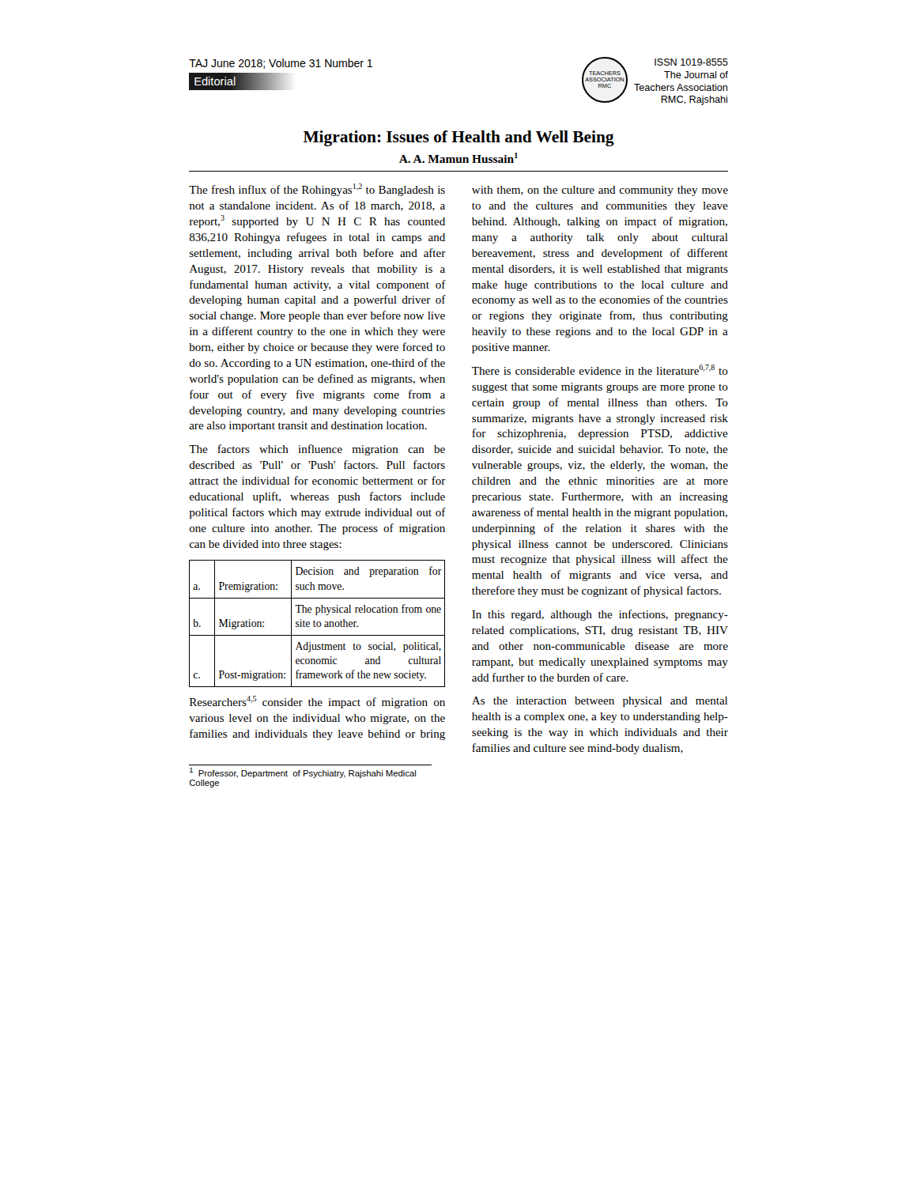TAJ June 2018; Volume 31 Number 1
Editorial
TEACHERS ASSOCIATION RMC
ISSN 1019-8555
The Journal of
Teachers Association
RMC, Rajshahi
Migration: Issues of Health and Well Being
A. A. Mamun Hussain1
The fresh influx of the Rohingyas1,2 to Bangladesh is not a standalone incident. As of 18 march, 2018, a report,3 supported by U N H C R has counted 836,210 Rohingya refugees in total in camps and settlement, including arrival both before and after August, 2017. History reveals that mobility is a fundamental human activity, a vital component of developing human capital and a powerful driver of social change. More people than ever before now live in a different country to the one in which they were born, either by choice or because they were forced to do so. According to a UN estimation, one-third of the world's population can be defined as migrants, when four out of every five migrants come from a developing country, and many developing countries are also important transit and destination location.
The factors which influence migration can be described as 'Pull' or 'Push' factors. Pull factors attract the individual for economic betterment or for educational uplift, whereas push factors include political factors which may extrude individual out of one culture into another. The process of migration can be divided into three stages:
| a. | Premigration: | Decision and preparation for such move. |
| b. | Migration: | The physical relocation from one site to another. |
| c. | Post-migration: | Adjustment to social, political, economic and cultural framework of the new society. |
Researchers4,5 consider the impact of migration on various level on the individual who migrate, on the families and individuals they leave behind or bring with them, on the culture and community they move to and the cultures and communities they leave behind. Although, talking on impact of migration, many a authority talk only about cultural bereavement, stress and development of different mental disorders, it is well established that migrants make huge contributions to the local culture and economy as well as to the economies of the countries or regions they originate from, thus contributing heavily to these regions and to the local GDP in a positive manner.
There is considerable evidence in the literature6,7,8 to suggest that some migrants groups are more prone to certain group of mental illness than others. To summarize, migrants have a strongly increased risk for schizophrenia, depression PTSD, addictive disorder, suicide and suicidal behavior. To note, the vulnerable groups, viz, the elderly, the woman, the children and the ethnic minorities are at more precarious state. Furthermore, with an increasing awareness of mental health in the migrant population, underpinning of the relation it shares with the physical illness cannot be underscored. Clinicians must recognize that physical illness will affect the mental health of migrants and vice versa, and therefore they must be cognizant of physical factors.
In this regard, although the infections, pregnancy-related complications, STI, drug resistant TB, HIV and other non-communicable disease are more rampant, but medically unexplained symptoms may add further to the burden of care.
As the interaction between physical and mental health is a complex one, a key to understanding help-seeking is the way in which individuals and their families and culture see mind-body dualism,
1 Professor, Department of Psychiatry, Rajshahi Medical College